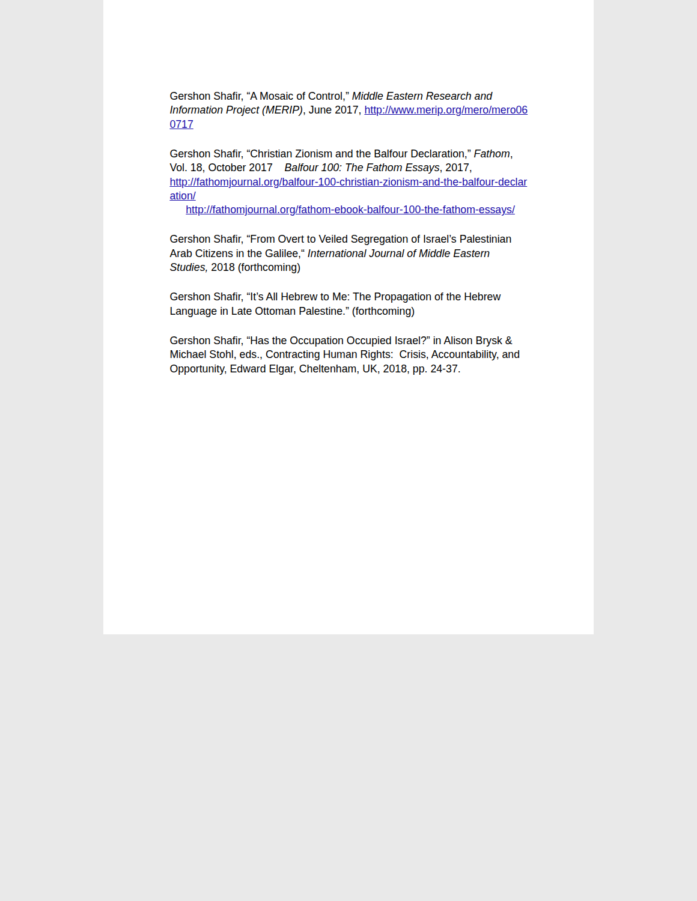Gershon Shafir, “A Mosaic of Control,” Middle Eastern Research and Information Project (MERIP), June 2017, http://www.merip.org/mero/mero060717
Gershon Shafir, “Christian Zionism and the Balfour Declaration,” Fathom, Vol. 18, October 2017 Balfour 100: The Fathom Essays, 2017,
http://fathomjournal.org/balfour-100-christian-zionism-and-the-balfour-declaration/ http://fathomjournal.org/fathom-ebook-balfour-100-the-fathom-essays/
Gershon Shafir, “From Overt to Veiled Segregation of Israel’s Palestinian Arab Citizens in the Galilee,“ International Journal of Middle Eastern Studies, 2018 (forthcoming)
Gershon Shafir, “It’s All Hebrew to Me: The Propagation of the Hebrew Language in Late Ottoman Palestine.” (forthcoming)
Gershon Shafir, “Has the Occupation Occupied Israel?” in Alison Brysk & Michael Stohl, eds., Contracting Human Rights: Crisis, Accountability, and Opportunity, Edward Elgar, Cheltenham, UK, 2018, pp. 24-37.